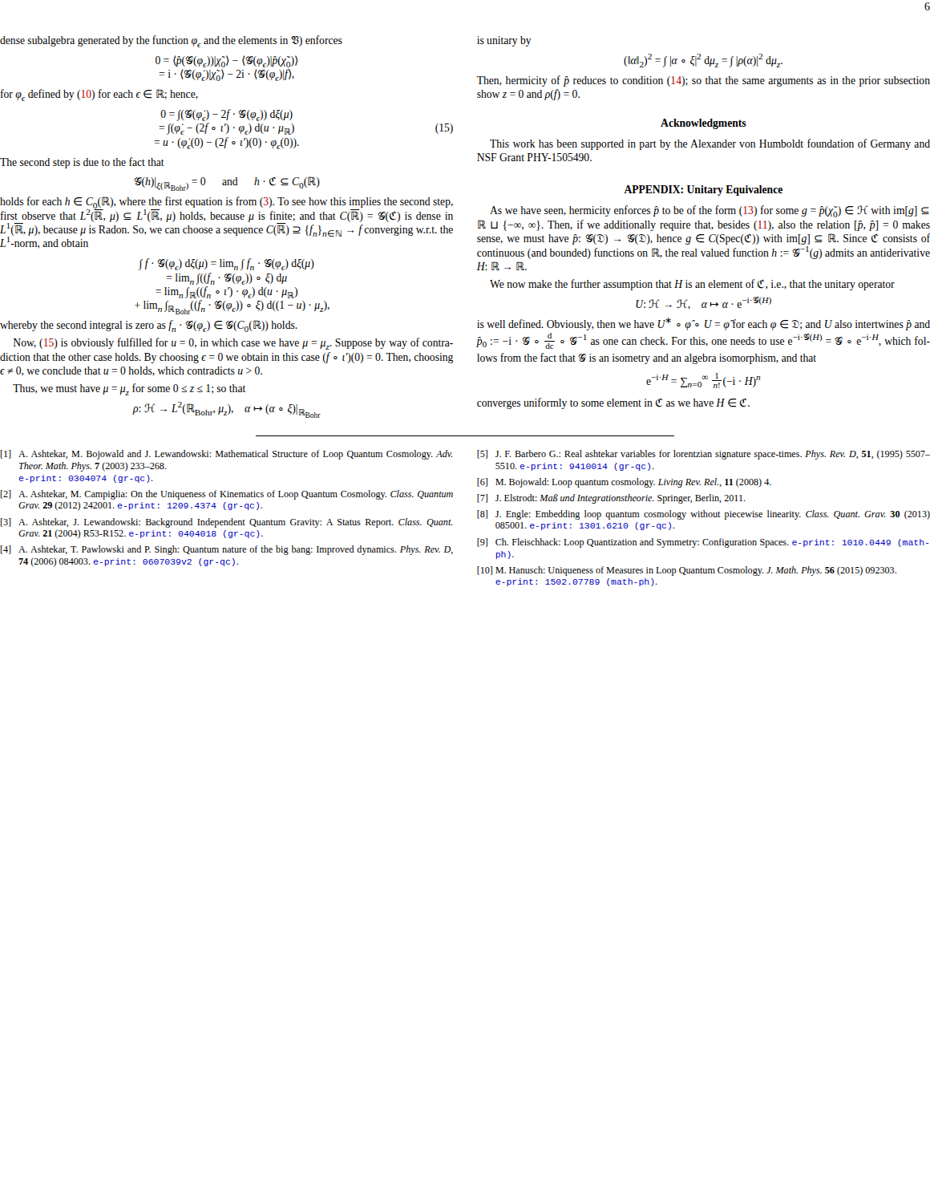6
dense subalgebra generated by the function φϵ and the elements in 𝔙) enforces
0 = ⟨p̂(𝒢(φϵ))|χ̃0⟩ − ⟨𝒢(φϵ)|p̂(χ̃0)⟩
= i · ⟨𝒢(φ̇ϵ)|χ̃0⟩ − 2i · ⟨𝒢(φϵ)|f⟩,
for φϵ defined by (10) for each ϵ ∈ ℝ; hence,
(15) 0 = ∫(𝒢(φ̇ϵ) − 2f · 𝒢(φϵ)) dξ(μ)
= ∫(φ̇ϵ − (2f ∘ ι′) · φϵ) d(u · μℝ)
= u · (φ̇ϵ(0) − (2f ∘ ι′)(0) · φϵ(0)).
The second step is due to the fact that
𝒢(h)|ξ(ℝBohr) = 0 and h · ℭ ⊆ C0(ℝ)
holds for each h ∈ C0(ℝ), where the first equation is from (3). To see how this implies the second step, first observe that L2(ℝ, μ) ⊆ L1(ℝ, μ) holds, because μ is finite; and that C(ℝ) = 𝒢(ℭ) is dense in L1(ℝ, μ), because μ is Radon. So, we can choose a sequence C(ℝ) ⊇ {fn}n∈ℕ → f converging w.r.t. the L1-norm, and obtain
∫ f · 𝒢(φϵ) dξ(μ) = limn ∫ fn · 𝒢(φϵ) dξ(μ)
= limn ∫((fn · 𝒢(φϵ)) ∘ ξ) dμ
= limn ∫ℝ((fn ∘ ι′) · φϵ) d(u · μℝ)
+ limn ∫ℝBohr((fn · 𝒢(φϵ)) ∘ ξ) d((1 − u) · μz),
whereby the second integral is zero as fn · 𝒢(φϵ) ∈ 𝒢(C0(ℝ)) holds.
Now, (15) is obviously fulfilled for u = 0, in which case we have μ = μz. Suppose by way of contradiction that the other case holds. By choosing ϵ = 0 we obtain in this case (f ∘ ι′)(0) = 0. Then, choosing ϵ ≠ 0, we conclude that u = 0 holds, which contradicts u > 0.
Thus, we must have μ = μz for some 0 ≤ z ≤ 1; so that
ρ: ℋ → L2(ℝBohr, μz), α ↦ (α ∘ ξ)|ℝBohr
is unitary by
(‖α‖2)2 = ∫ |α ∘ ξ|2 dμz = ∫ |ρ(α)|2 dμz.
Then, hermicity of p̂ reduces to condition (14); so that the same arguments as in the prior subsection show z = 0 and ρ(f) = 0.
Acknowledgments
This work has been supported in part by the Alexander von Humboldt foundation of Germany and NSF Grant PHY-1505490.
APPENDIX: Unitary Equivalence
As we have seen, hermicity enforces p̂ to be of the form (13) for some g = p̂(χ̃0) ∈ ℋ with im[g] ⊆ ℝ ⊔ {−∞, ∞}. Then, if we additionally require that, besides (11), also the relation [p̂, p̂] = 0 makes sense, we must have p̂: 𝒢(𝔇) → 𝒢(𝔇), hence g ∈ C(Spec(ℭ)) with im[g] ⊆ ℝ. Since ℭ consists of continuous (and bounded) functions on ℝ, the real valued function h := 𝒢−1(g) admits an antiderivative H: ℝ → ℝ.
We now make the further assumption that H is an element of ℭ, i.e., that the unitary operator
U: ℋ → ℋ, α ↦ α · e−i·𝒢(H)
is well defined. Obviously, then we have U∗ ∘ φ̂ ∘ U = φ̂ for each φ ∈ 𝔇; and U also intertwines p̂ and p̂0 := −i · 𝒢 ∘ ddc ∘ 𝒢−1 as one can check. For this, one needs to use e−i·𝒢(H) = 𝒢 ∘ e−i·H, which follows from the fact that 𝒢 is an isometry and an algebra isomorphism, and that
e−i·H = ∑n=0∞ 1 n!(−i · H)n
converges uniformly to some element in ℭ as we have H ∈ ℭ.
[1] A. Ashtekar, M. Bojowald and J. Lewandowski: Mathematical Structure of Loop Quantum Cosmology. Adv. Theor. Math. Phys. 7 (2003) 233–268.
e-print: 0304074 (gr-qc).
[2] A. Ashtekar, M. Campiglia: On the Uniqueness of Kinematics of Loop Quantum Cosmology. Class. Quantum Grav. 29 (2012) 242001. e-print: 1209.4374 (gr-qc).
[3] A. Ashtekar, J. Lewandowski: Background Independent Quantum Gravity: A Status Report. Class. Quant. Grav. 21 (2004) R53-R152. e-print: 0404018 (gr-qc).
[4] A. Ashtekar, T. Pawlowski and P. Singh: Quantum nature of the big bang: Improved dynamics. Phys. Rev. D, 74 (2006) 084003. e-print: 0607039v2 (gr-qc).
[5] J. F. Barbero G.: Real ashtekar variables for lorentzian signature space-times. Phys. Rev. D, 51, (1995) 5507–5510. e-print: 9410014 (gr-qc).
[6] M. Bojowald: Loop quantum cosmology. Living Rev. Rel., 11 (2008) 4.
[7] J. Elstrodt: Maß und Integrationstheorie. Springer, Berlin, 2011.
[8] J. Engle: Embedding loop quantum cosmology without piecewise linearity. Class. Quant. Grav. 30 (2013) 085001. e-print: 1301.6210 (gr-qc).
[9] Ch. Fleischhack: Loop Quantization and Symmetry: Configuration Spaces. e-print: 1010.0449 (math-ph).
[10] M. Hanusch: Uniqueness of Measures in Loop Quantum Cosmology. J. Math. Phys. 56 (2015) 092303.
e-print: 1502.07789 (math-ph).